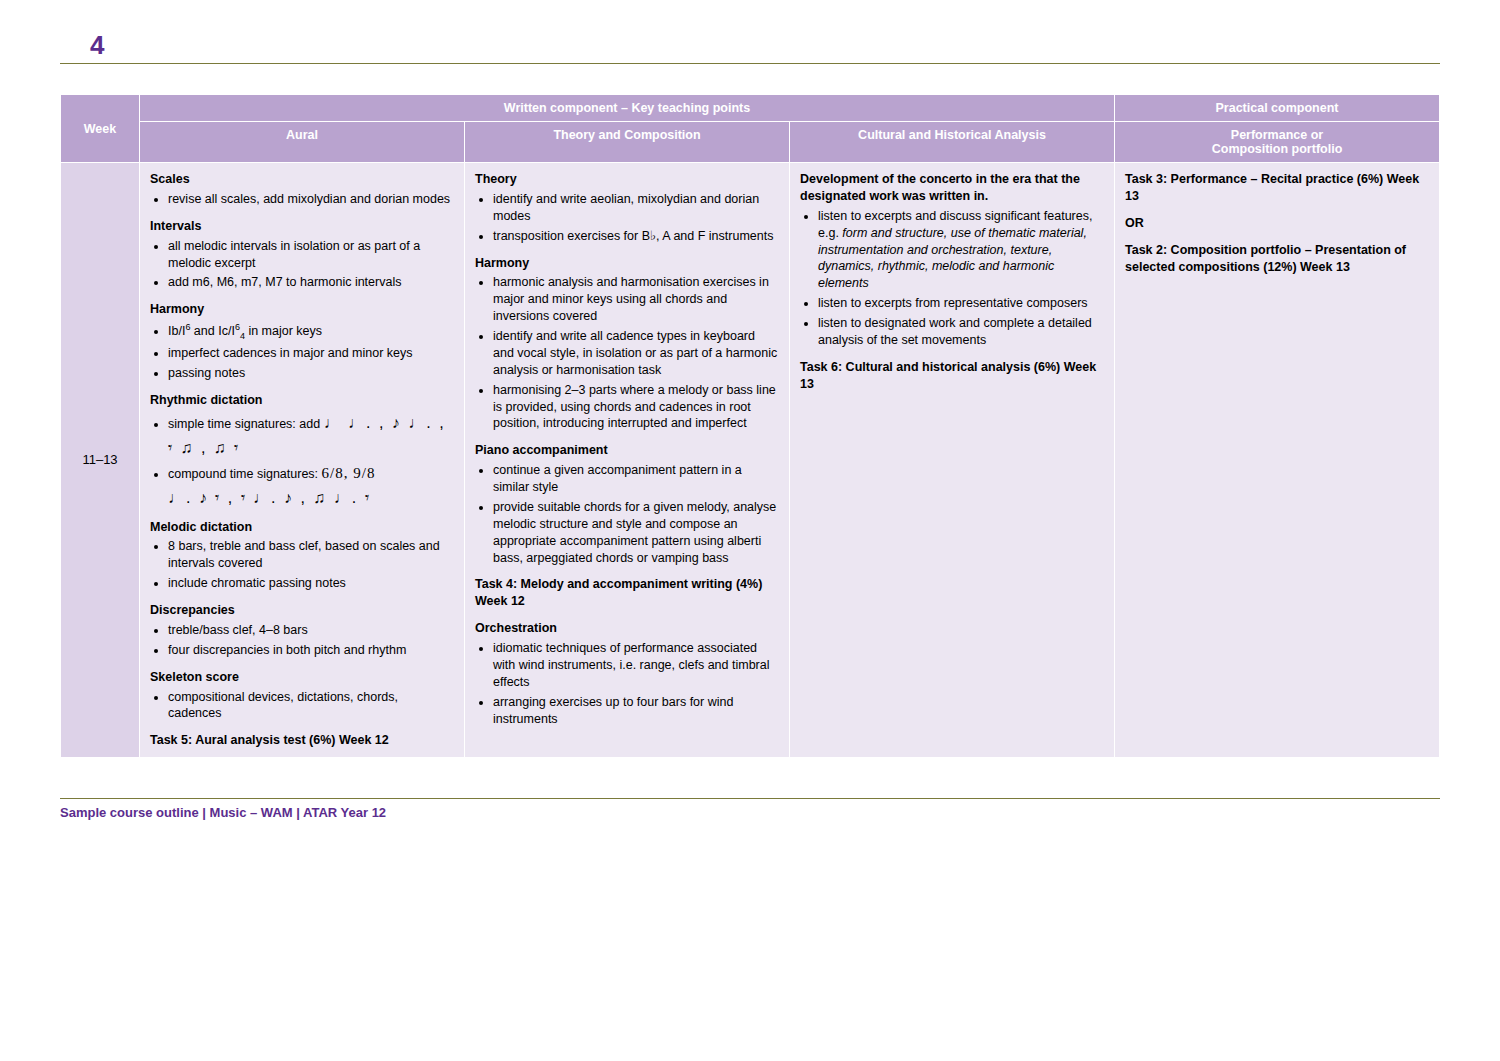4
| Week | Written component – Key teaching points | Practical component |
| --- | --- | --- |
| Aural | Theory and Composition | Cultural and Historical Analysis | Performance or Composition portfolio |
| 11–13 | Scales revise all scales, add mixolydian and dorian modes Intervals all melodic intervals in isolation or as part of a melodic excerpt add m6, M6, m7, M7 to harmonic intervals Harmony Ib/I 6 and Ic/I 6 4 in major keys imperfect cadences in major and minor keys passing notes Rhythmic dictation simple time signatures: add ♩ ♩. , ♪ ♩. , 𝄾 ♫ , ♫ 𝄾 compound time signatures: 6/8, 9/8 ♩. ♪ 𝄾 , 𝄾 ♩. ♪ , ♫ ♩. 𝄾 Melodic dictation 8 bars, treble and bass clef, based on scales and intervals covered include chromatic passing notes Discrepancies treble/bass clef, 4–8 bars four discrepancies in both pitch and rhythm Skeleton score compositional devices, dictations, chords, cadences Task 5: Aural analysis test (6%) Week 12 | Theory identify and write aeolian, mixolydian and dorian modes transposition exercises for B♭, A and F instruments Harmony harmonic analysis and harmonisation exercises in major and minor keys using all chords and inversions covered identify and write all cadence types in keyboard and vocal style, in isolation or as part of a harmonic analysis or harmonisation task harmonising 2–3 parts where a melody or bass line is provided, using chords and cadences in root position, introducing interrupted and imperfect Piano accompaniment continue a given accompaniment pattern in a similar style provide suitable chords for a given melody, analyse melodic structure and style and compose an appropriate accompaniment pattern using alberti bass, arpeggiated chords or vamping bass Task 4: Melody and accompaniment writing (4%) Week 12 Orchestration idiomatic techniques of performance associated with wind instruments, i.e. range, clefs and timbral effects arranging exercises up to four bars for wind instruments | Development of the concerto in the era that the designated work was written in. listen to excerpts and discuss significant features, e.g. form and structure, use of thematic material, instrumentation and orchestration, texture, dynamics, rhythmic, melodic and harmonic elements listen to excerpts from representative composers listen to designated work and complete a detailed analysis of the set movements Task 6: Cultural and historical analysis (6%) Week 13 | Task 3: Performance – Recital practice (6%) Week 13 OR Task 2: Composition portfolio – Presentation of selected compositions (12%) Week 13 |
Sample course outline | Music – WAM | ATAR Year 12